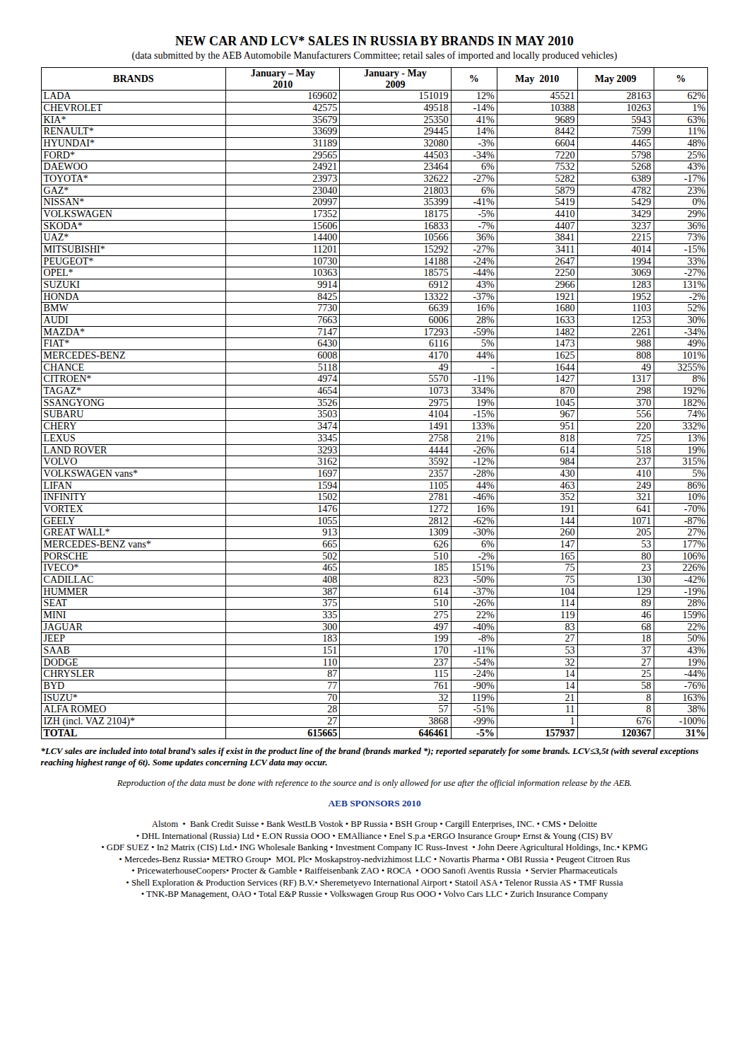NEW CAR AND LCV* SALES IN RUSSIA BY BRANDS IN MAY 2010
(data submitted by the AEB Automobile Manufacturers Committee; retail sales of imported and locally produced vehicles)
| BRANDS | January – May 2010 | January - May 2009 | % | May 2010 | May 2009 | % |
| --- | --- | --- | --- | --- | --- | --- |
| LADA | 169602 | 151019 | 12% | 45521 | 28163 | 62% |
| CHEVROLET | 42575 | 49518 | -14% | 10388 | 10263 | 1% |
| KIA* | 35679 | 25350 | 41% | 9689 | 5943 | 63% |
| RENAULT* | 33699 | 29445 | 14% | 8442 | 7599 | 11% |
| HYUNDAI* | 31189 | 32080 | -3% | 6604 | 4465 | 48% |
| FORD* | 29565 | 44503 | -34% | 7220 | 5798 | 25% |
| DAEWOO | 24921 | 23464 | 6% | 7532 | 5268 | 43% |
| TOYOTA* | 23973 | 32622 | -27% | 5282 | 6389 | -17% |
| GAZ* | 23040 | 21803 | 6% | 5879 | 4782 | 23% |
| NISSAN* | 20997 | 35399 | -41% | 5419 | 5429 | 0% |
| VOLKSWAGEN | 17352 | 18175 | -5% | 4410 | 3429 | 29% |
| SKODA* | 15606 | 16833 | -7% | 4407 | 3237 | 36% |
| UAZ* | 14400 | 10566 | 36% | 3841 | 2215 | 73% |
| MITSUBISHI* | 11201 | 15292 | -27% | 3411 | 4014 | -15% |
| PEUGEOT* | 10730 | 14188 | -24% | 2647 | 1994 | 33% |
| OPEL* | 10363 | 18575 | -44% | 2250 | 3069 | -27% |
| SUZUKI | 9914 | 6912 | 43% | 2966 | 1283 | 131% |
| HONDA | 8425 | 13322 | -37% | 1921 | 1952 | -2% |
| BMW | 7730 | 6639 | 16% | 1680 | 1103 | 52% |
| AUDI | 7663 | 6006 | 28% | 1633 | 1253 | 30% |
| MAZDA* | 7147 | 17293 | -59% | 1482 | 2261 | -34% |
| FIAT* | 6430 | 6116 | 5% | 1473 | 988 | 49% |
| MERCEDES-BENZ | 6008 | 4170 | 44% | 1625 | 808 | 101% |
| CHANCE | 5118 | 49 | - | 1644 | 49 | 3255% |
| CITROEN* | 4974 | 5570 | -11% | 1427 | 1317 | 8% |
| TAGAZ* | 4654 | 1073 | 334% | 870 | 298 | 192% |
| SSANGYONG | 3526 | 2975 | 19% | 1045 | 370 | 182% |
| SUBARU | 3503 | 4104 | -15% | 967 | 556 | 74% |
| CHERY | 3474 | 1491 | 133% | 951 | 220 | 332% |
| LEXUS | 3345 | 2758 | 21% | 818 | 725 | 13% |
| LAND ROVER | 3293 | 4444 | -26% | 614 | 518 | 19% |
| VOLVO | 3162 | 3592 | -12% | 984 | 237 | 315% |
| VOLKSWAGEN vans* | 1697 | 2357 | -28% | 430 | 410 | 5% |
| LIFAN | 1594 | 1105 | 44% | 463 | 249 | 86% |
| INFINITY | 1502 | 2781 | -46% | 352 | 321 | 10% |
| VORTEX | 1476 | 1272 | 16% | 191 | 641 | -70% |
| GEELY | 1055 | 2812 | -62% | 144 | 1071 | -87% |
| GREAT WALL* | 913 | 1309 | -30% | 260 | 205 | 27% |
| MERCEDES-BENZ vans* | 665 | 626 | 6% | 147 | 53 | 177% |
| PORSCHE | 502 | 510 | -2% | 165 | 80 | 106% |
| IVECO* | 465 | 185 | 151% | 75 | 23 | 226% |
| CADILLAC | 408 | 823 | -50% | 75 | 130 | -42% |
| HUMMER | 387 | 614 | -37% | 104 | 129 | -19% |
| SEAT | 375 | 510 | -26% | 114 | 89 | 28% |
| MINI | 335 | 275 | 22% | 119 | 46 | 159% |
| JAGUAR | 300 | 497 | -40% | 83 | 68 | 22% |
| JEEP | 183 | 199 | -8% | 27 | 18 | 50% |
| SAAB | 151 | 170 | -11% | 53 | 37 | 43% |
| DODGE | 110 | 237 | -54% | 32 | 27 | 19% |
| CHRYSLER | 87 | 115 | -24% | 14 | 25 | -44% |
| BYD | 77 | 761 | -90% | 14 | 58 | -76% |
| ISUZU* | 70 | 32 | 119% | 21 | 8 | 163% |
| ALFA ROMEO | 28 | 57 | -51% | 11 | 8 | 38% |
| IZH (incl. VAZ 2104)* | 27 | 3868 | -99% | 1 | 676 | -100% |
| TOTAL | 615665 | 646461 | -5% | 157937 | 120367 | 31% |
*LCV sales are included into total brand’s sales if exist in the product line of the brand (brands marked *); reported separately for some brands. LCV≤3,5t (with several exceptions reaching highest range of 6t). Some updates concerning LCV data may occur.
Reproduction of the data must be done with reference to the source and is only allowed for use after the official information release by the AEB.
AEB SPONSORS 2010
Alstom • Bank Credit Suisse • Bank WestLB Vostok • BP Russia • BSH Group • Cargill Enterprises, INC. • CMS • Deloitte
• DHL International (Russia) Ltd • E.ON Russia OOO • EMAlliance • Enel S.p.a •ERGO Insurance Group• Ernst & Young (CIS) BV
• GDF SUEZ • In2 Matrix (CIS) Ltd.• ING Wholesale Banking • Investment Company IC Russ-Invest • John Deere Agricultural Holdings, Inc.• KPMG
• Mercedes-Benz Russia• METRO Group• MOL Plc• Moskapstroy-nedvizhimost LLC • Novartis Pharma • OBI Russia • Peugeot Citroen Rus
• PricewaterhouseCoopers• Procter & Gamble • Raiffeisenbank ZAO • ROCA • OOO Sanofi Aventis Russia • Servier Pharmaceuticals
• Shell Exploration & Production Services (RF) B.V.• Sheremetyevo International Airport • Statoil ASA • Telenor Russia AS • TMF Russia
• TNK-BP Management, OAO • Total E&P Russie • Volkswagen Group Rus OOO • Volvo Cars LLC • Zurich Insurance Company